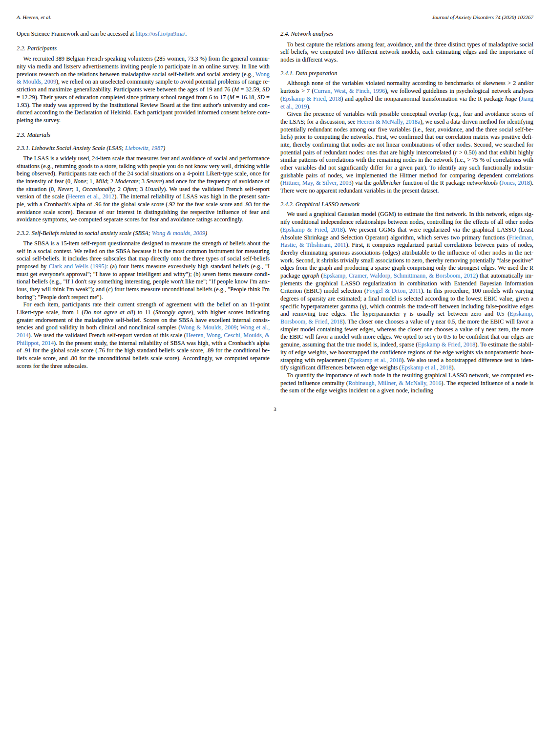A. Heeren, et al.
Journal of Anxiety Disorders 74 (2020) 102267
Open Science Framework and can be accessed at https://osf.io/pn9ma/.
2.2. Participants
We recruited 389 Belgian French-speaking volunteers (285 women, 73.3 %) from the general community via media and listserv advertisements inviting people to participate in an online survey. In line with previous research on the relations between maladaptive social self-beliefs and social anxiety (e.g., Wong & Moulds, 2009), we relied on an unselected community sample to avoid potential problems of range restriction and maximize generalizability. Participants were between the ages of 19 and 76 (M = 32.59, SD = 12.29). Their years of education completed since primary school ranged from 6 to 17 (M = 16.18, SD = 1.93). The study was approved by the Institutional Review Board at the first author's university and conducted according to the Declaration of Helsinki. Each participant provided informed consent before completing the survey.
2.3. Materials
2.3.1. Liebowitz Social Anxiety Scale (LSAS; Liebowitz, 1987)
The LSAS is a widely used, 24-item scale that measures fear and avoidance of social and performance situations (e.g., returning goods to a store, talking with people you do not know very well, drinking while being observed). Participants rate each of the 24 social situations on a 4-point Likert-type scale, once for the intensity of fear (0, None; 1, Mild; 2 Moderate; 3 Severe) and once for the frequency of avoidance of the situation (0, Never; 1, Occasionally; 2 Often; 3 Usually). We used the validated French self-report version of the scale (Heeren et al., 2012). The internal reliability of LSAS was high in the present sample, with a Cronbach's alpha of .96 for the global scale score (.92 for the fear scale score and .93 for the avoidance scale score). Because of our interest in distinguishing the respective influence of fear and avoidance symptoms, we computed separate scores for fear and avoidance ratings accordingly.
2.3.2. Self-Beliefs related to social anxiety scale (SBSA; Wong & moulds, 2009)
The SBSA is a 15-item self-report questionnaire designed to measure the strength of beliefs about the self in a social context. We relied on the SBSA because it is the most common instrument for measuring social self-beliefs. It includes three subscales that map directly onto the three types of social self-beliefs proposed by Clark and Wells (1995): (a) four items measure excessively high standard beliefs (e.g., "I must get everyone's approval"; "I have to appear intelligent and witty"); (b) seven items measure conditional beliefs (e.g., "If I don't say something interesting, people won't like me"; "If people know I'm anxious, they will think I'm weak"); and (c) four items measure unconditional beliefs (e.g., "People think I'm boring"; "People don't respect me").
For each item, participants rate their current strength of agreement with the belief on an 11-point Likert-type scale, from 1 (Do not agree at all) to 11 (Strongly agree), with higher scores indicating greater endorsement of the maladaptive self-belief. Scores on the SBSA have excellent internal consistencies and good validity in both clinical and nonclinical samples (Wong & Moulds, 2009; Wong et al., 2014). We used the validated French self-report version of this scale (Heeren, Wong, Ceschi, Moulds, & Philippot, 2014). In the present study, the internal reliability of SBSA was high, with a Cronbach's alpha of .91 for the global scale score (.76 for the high standard beliefs scale score, .89 for the conditional beliefs scale score, and .80 for the unconditional beliefs scale score). Accordingly, we computed separate scores for the three subscales.
2.4. Network analyses
To best capture the relations among fear, avoidance, and the three distinct types of maladaptive social self-beliefs, we computed two different network models, each estimating edges and the importance of nodes in different ways.
2.4.1. Data preparation
Although none of the variables violated normality according to benchmarks of skewness > 2 and/or kurtosis > 7 (Curran, West, & Finch, 1996), we followed guidelines in psychological network analyses (Epskamp & Fried, 2018) and applied the nonparanormal transformation via the R package huge (Jiang et al., 2019).
Given the presence of variables with possible conceptual overlap (e.g., fear and avoidance scores of the LSAS; for a discussion, see Heeren & McNally, 2018a), we used a data-driven method for identifying potentially redundant nodes among our five variables (i.e., fear, avoidance, and the three social self-beliefs) prior to computing the networks. First, we confirmed that our correlation matrix was positive definite, thereby confirming that nodes are not linear combinations of other nodes. Second, we searched for potential pairs of redundant nodes: ones that are highly intercorrelated (r > 0.50) and that exhibit highly similar patterns of correlations with the remaining nodes in the network (i.e., > 75 % of correlations with other variables did not significantly differ for a given pair). To identify any such functionally indistinguishable pairs of nodes, we implemented the Hittner method for comparing dependent correlations (Hittner, May, & Silver, 2003) via the goldbricker function of the R package networktools (Jones, 2018). There were no apparent redundant variables in the present dataset.
2.4.2. Graphical LASSO network
We used a graphical Gaussian model (GGM) to estimate the first network. In this network, edges signify conditional independence relationships between nodes, controlling for the effects of all other nodes (Epskamp & Fried, 2018). We present GGMs that were regularized via the graphical LASSO (Least Absolute Shrinkage and Selection Operator) algorithm, which serves two primary functions (Friedman, Hastie, & Tibshirani, 2011). First, it computes regularized partial correlations between pairs of nodes, thereby eliminating spurious associations (edges) attributable to the influence of other nodes in the network. Second, it shrinks trivially small associations to zero, thereby removing potentially "false positive" edges from the graph and producing a sparse graph comprising only the strongest edges. We used the R package qgraph (Epskamp, Cramer, Waldorp, Schmittmann, & Borsboom, 2012) that automatically implements the graphical LASSO regularization in combination with Extended Bayesian Information Criterion (EBIC) model selection (Foygel & Drton, 2011). In this procedure, 100 models with varying degrees of sparsity are estimated; a final model is selected according to the lowest EBIC value, given a specific hyperparameter gamma (γ), which controls the trade-off between including false-positive edges and removing true edges. The hyperparameter γ is usually set between zero and 0.5 (Epskamp, Borsboom, & Fried, 2018). The closer one chooses a value of γ near 0.5, the more the EBIC will favor a simpler model containing fewer edges, whereas the closer one chooses a value of γ near zero, the more the EBIC will favor a model with more edges. We opted to set γ to 0.5 to be confident that our edges are genuine, assuming that the true model is, indeed, sparse (Epskamp & Fried, 2018). To estimate the stability of edge weights, we bootstrapped the confidence regions of the edge weights via nonparametric bootstrapping with replacement (Epskamp et al., 2018). We also used a bootstrapped difference test to identify significant differences between edge weights (Epskamp et al., 2018).
To quantify the importance of each node in the resulting graphical LASSO network, we computed expected influence centrality (Robinaugh, Millner, & McNally, 2016). The expected influence of a node is the sum of the edge weights incident on a given node, including
3